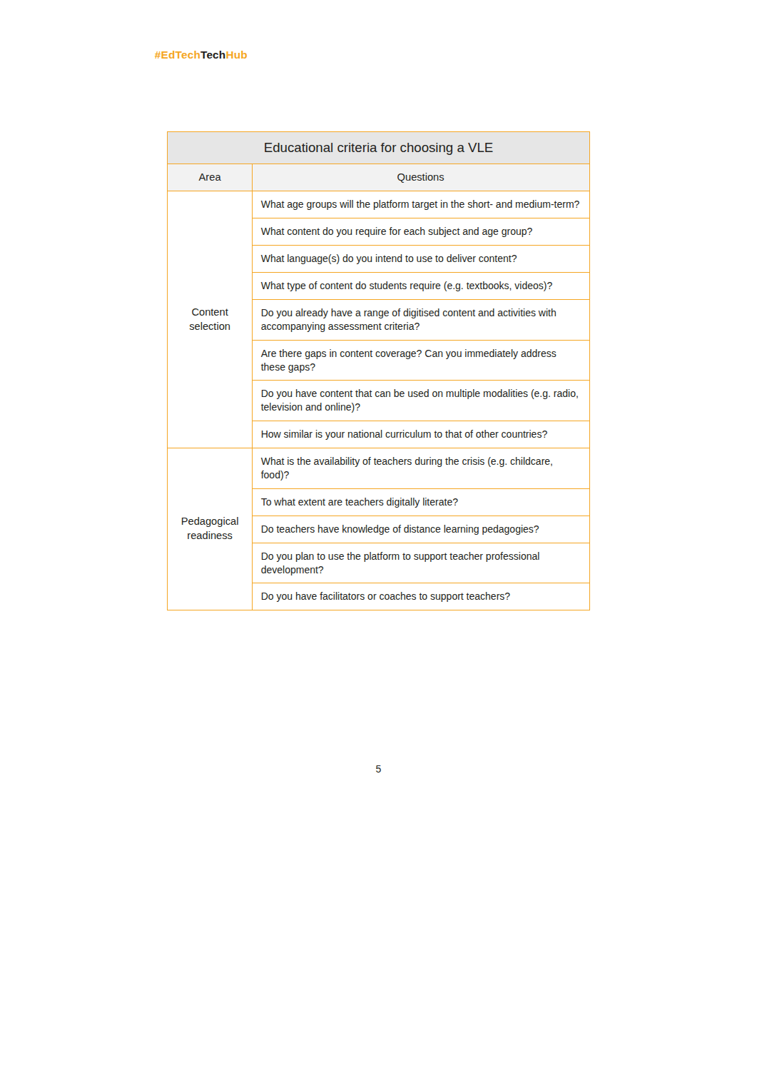#EdTech Tech Hub
| Educational criteria for choosing a VLE |
| Area | Questions |
| Content selection | What age groups will the platform target in the short- and medium-term? |
| What content do you require for each subject and age group? |
| What language(s) do you intend to use to deliver content? |
| What type of content do students require (e.g. textbooks, videos)? |
| Do you already have a range of digitised content and activities with accompanying assessment criteria? |
| Are there gaps in content coverage? Can you immediately address these gaps? |
| Do you have content that can be used on multiple modalities (e.g. radio, television and online)? |
| How similar is your national curriculum to that of other countries? |
| Pedagogical readiness | What is the availability of teachers during the crisis (e.g. childcare, food)? |
| To what extent are teachers digitally literate? |
| Do teachers have knowledge of distance learning pedagogies? |
| Do you plan to use the platform to support teacher professional development? |
| Do you have facilitators or coaches to support teachers? |
5